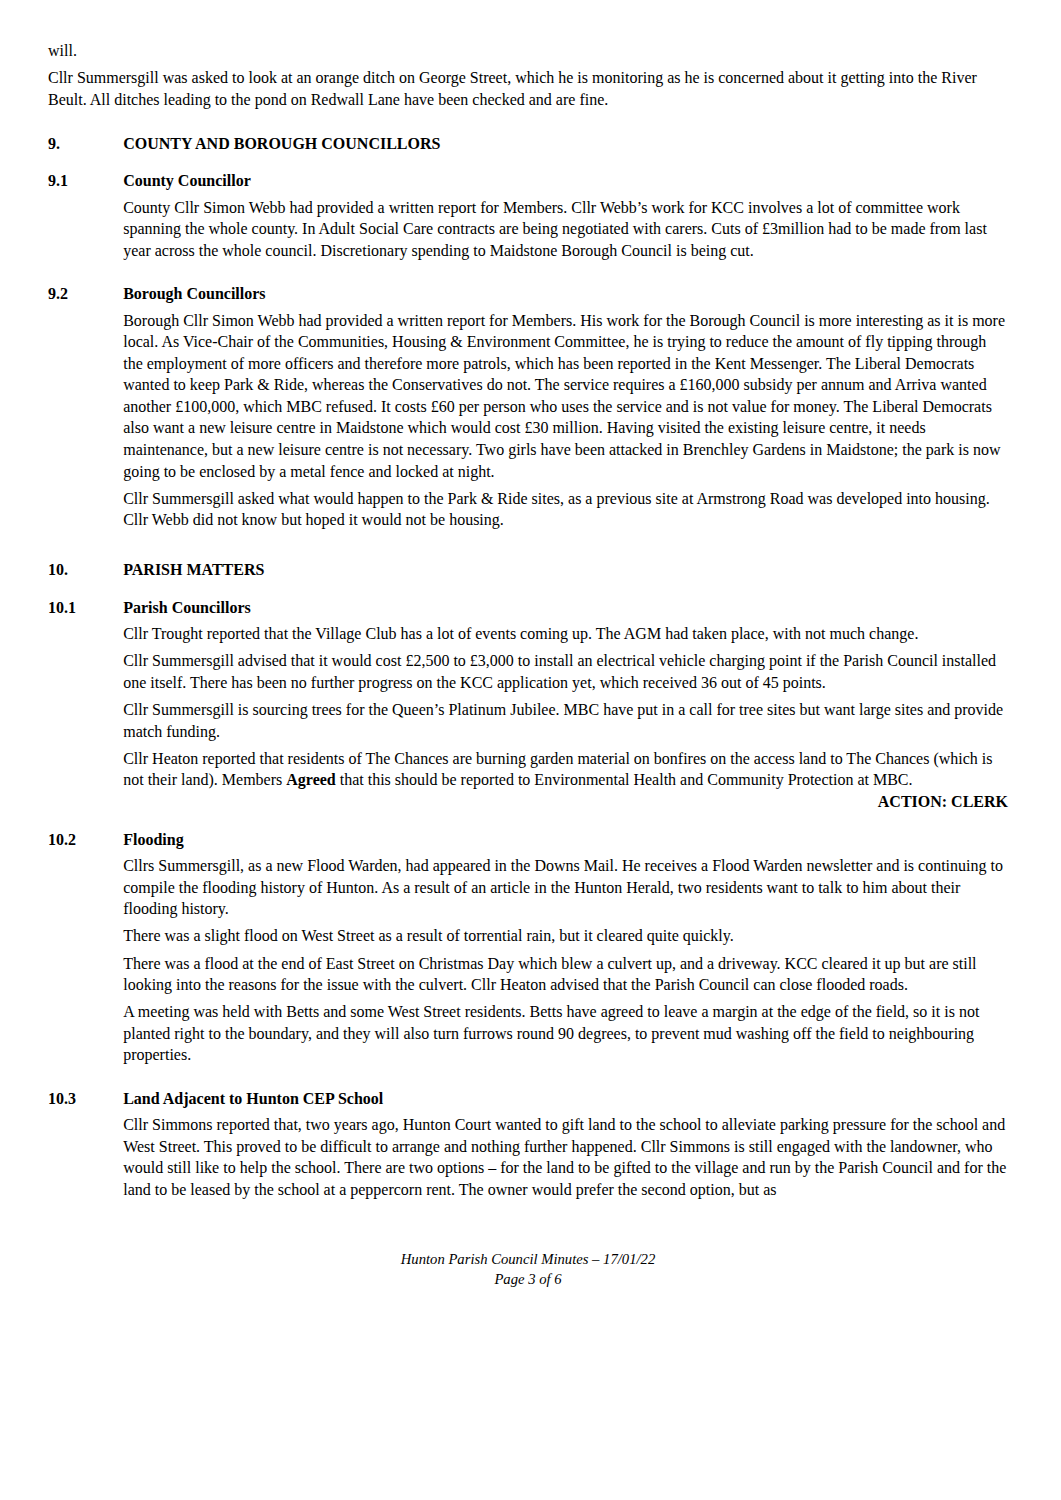will.
Cllr Summersgill was asked to look at an orange ditch on George Street, which he is monitoring as he is concerned about it getting into the River Beult. All ditches leading to the pond on Redwall Lane have been checked and are fine.
9. County and Borough Councillors
9.1
County Councillor
County Cllr Simon Webb had provided a written report for Members. Cllr Webb’s work for KCC involves a lot of committee work spanning the whole county. In Adult Social Care contracts are being negotiated with carers. Cuts of £3million had to be made from last year across the whole council. Discretionary spending to Maidstone Borough Council is being cut.
9.2
Borough Councillors
Borough Cllr Simon Webb had provided a written report for Members. His work for the Borough Council is more interesting as it is more local. As Vice-Chair of the Communities, Housing & Environment Committee, he is trying to reduce the amount of fly tipping through the employment of more officers and therefore more patrols, which has been reported in the Kent Messenger. The Liberal Democrats wanted to keep Park & Ride, whereas the Conservatives do not. The service requires a £160,000 subsidy per annum and Arriva wanted another £100,000, which MBC refused. It costs £60 per person who uses the service and is not value for money. The Liberal Democrats also want a new leisure centre in Maidstone which would cost £30 million. Having visited the existing leisure centre, it needs maintenance, but a new leisure centre is not necessary. Two girls have been attacked in Brenchley Gardens in Maidstone; the park is now going to be enclosed by a metal fence and locked at night.
Cllr Summersgill asked what would happen to the Park & Ride sites, as a previous site at Armstrong Road was developed into housing. Cllr Webb did not know but hoped it would not be housing.
10. Parish Matters
10.1
Parish Councillors
Cllr Trought reported that the Village Club has a lot of events coming up. The AGM had taken place, with not much change.
Cllr Summersgill advised that it would cost £2,500 to £3,000 to install an electrical vehicle charging point if the Parish Council installed one itself. There has been no further progress on the KCC application yet, which received 36 out of 45 points.
Cllr Summersgill is sourcing trees for the Queen’s Platinum Jubilee. MBC have put in a call for tree sites but want large sites and provide match funding.
Cllr Heaton reported that residents of The Chances are burning garden material on bonfires on the access land to The Chances (which is not their land). Members Agreed that this should be reported to Environmental Health and Community Protection at MBC. Action: Clerk
10.2
Flooding
Cllrs Summersgill, as a new Flood Warden, had appeared in the Downs Mail. He receives a Flood Warden newsletter and is continuing to compile the flooding history of Hunton. As a result of an article in the Hunton Herald, two residents want to talk to him about their flooding history.
There was a slight flood on West Street as a result of torrential rain, but it cleared quite quickly.
There was a flood at the end of East Street on Christmas Day which blew a culvert up, and a driveway. KCC cleared it up but are still looking into the reasons for the issue with the culvert. Cllr Heaton advised that the Parish Council can close flooded roads.
A meeting was held with Betts and some West Street residents. Betts have agreed to leave a margin at the edge of the field, so it is not planted right to the boundary, and they will also turn furrows round 90 degrees, to prevent mud washing off the field to neighbouring properties.
10.3
Land Adjacent to Hunton CEP School
Cllr Simmons reported that, two years ago, Hunton Court wanted to gift land to the school to alleviate parking pressure for the school and West Street. This proved to be difficult to arrange and nothing further happened. Cllr Simmons is still engaged with the landowner, who would still like to help the school. There are two options – for the land to be gifted to the village and run by the Parish Council and for the land to be leased by the school at a peppercorn rent. The owner would prefer the second option, but as
Hunton Parish Council Minutes – 17/01/22
Page 3 of 6